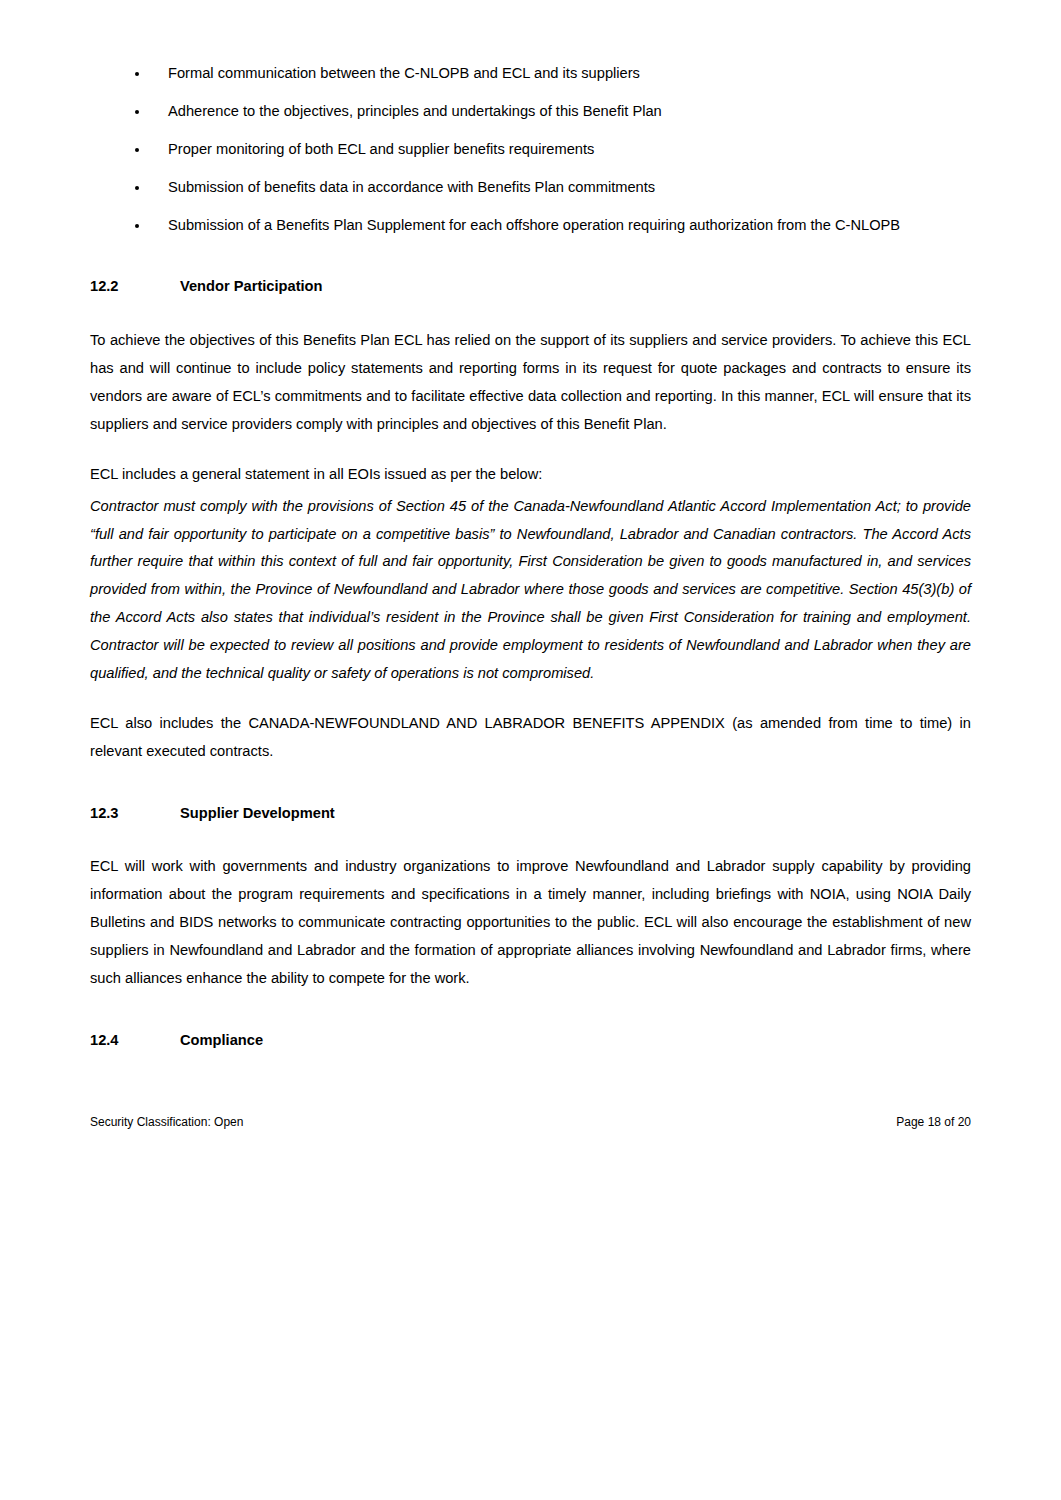Formal communication between the C-NLOPB and ECL and its suppliers
Adherence to the objectives, principles and undertakings of this Benefit Plan
Proper monitoring of both ECL and supplier benefits requirements
Submission of benefits data in accordance with Benefits Plan commitments
Submission of a Benefits Plan Supplement for each offshore operation requiring authorization from the C-NLOPB
12.2 Vendor Participation
To achieve the objectives of this Benefits Plan ECL has relied on the support of its suppliers and service providers. To achieve this ECL has and will continue to include policy statements and reporting forms in its request for quote packages and contracts to ensure its vendors are aware of ECL’s commitments and to facilitate effective data collection and reporting. In this manner, ECL will ensure that its suppliers and service providers comply with principles and objectives of this Benefit Plan.
ECL includes a general statement in all EOIs issued as per the below:
Contractor must comply with the provisions of Section 45 of the Canada-Newfoundland Atlantic Accord Implementation Act; to provide “full and fair opportunity to participate on a competitive basis” to Newfoundland, Labrador and Canadian contractors. The Accord Acts further require that within this context of full and fair opportunity, First Consideration be given to goods manufactured in, and services provided from within, the Province of Newfoundland and Labrador where those goods and services are competitive. Section 45(3)(b) of the Accord Acts also states that individual’s resident in the Province shall be given First Consideration for training and employment. Contractor will be expected to review all positions and provide employment to residents of Newfoundland and Labrador when they are qualified, and the technical quality or safety of operations is not compromised.
ECL also includes the CANADA-NEWFOUNDLAND AND LABRADOR BENEFITS APPENDIX (as amended from time to time) in relevant executed contracts.
12.3 Supplier Development
ECL will work with governments and industry organizations to improve Newfoundland and Labrador supply capability by providing information about the program requirements and specifications in a timely manner, including briefings with NOIA, using NOIA Daily Bulletins and BIDS networks to communicate contracting opportunities to the public. ECL will also encourage the establishment of new suppliers in Newfoundland and Labrador and the formation of appropriate alliances involving Newfoundland and Labrador firms, where such alliances enhance the ability to compete for the work.
12.4 Compliance
Security Classification: Open Page 18 of 20